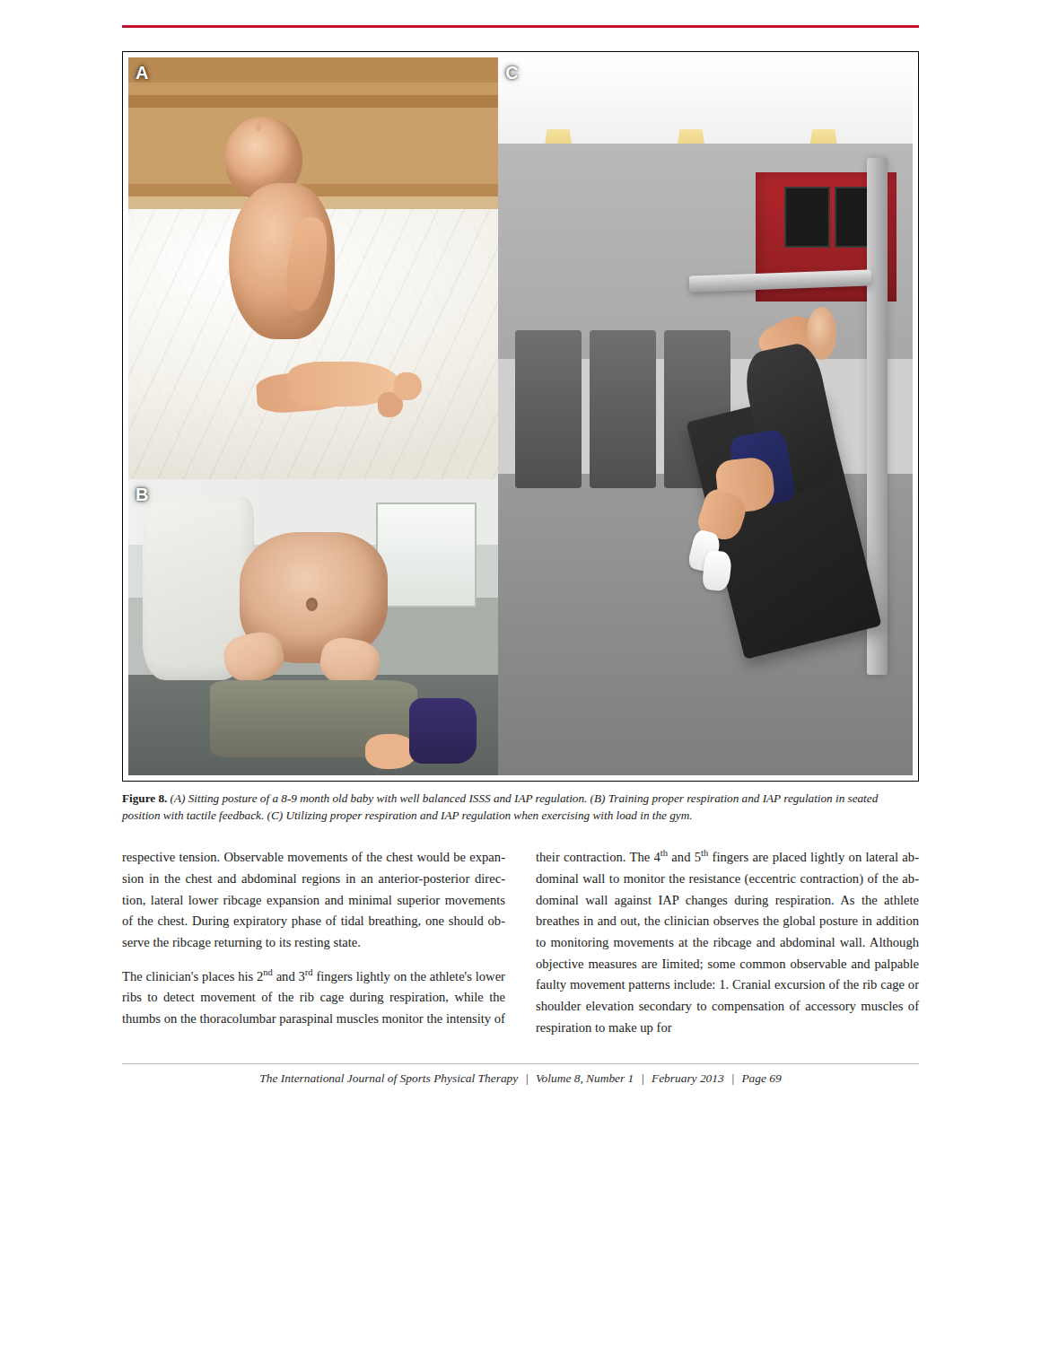A
B
C
Figure 8. (A) Sitting posture of a 8-9 month old baby with well balanced ISSS and IAP regulation. (B) Training proper respiration and IAP regulation in seated position with tactile feedback. (C) Utilizing proper respiration and IAP regulation when exercising with load in the gym.
respective tension. Observable movements of the chest would be expansion in the chest and abdominal regions in an anterior-posterior direction, lateral lower ribcage expansion and minimal superior movements of the chest. During expiratory phase of tidal breathing, one should observe the ribcage returning to its resting state.
The clinician's places his 2nd and 3rd fingers lightly on the athlete's lower ribs to detect movement of the rib cage during respiration, while the thumbs on the thoracolumbar paraspinal muscles monitor the intensity of their contraction. The 4th and 5th fingers are placed lightly on lateral abdominal wall to monitor the resistance (eccentric contraction) of the abdominal wall against IAP changes during respiration. As the athlete breathes in and out, the clinician observes the global posture in addition to monitoring movements at the ribcage and abdominal wall. Although objective measures are Iimited; some common observable and palpable faulty movement patterns include: 1. Cranial excursion of the rib cage or shoulder elevation secondary to compensation of accessory muscles of respiration to make up for
The International Journal of Sports Physical Therapy|Volume 8, Number 1|February 2013|Page 69